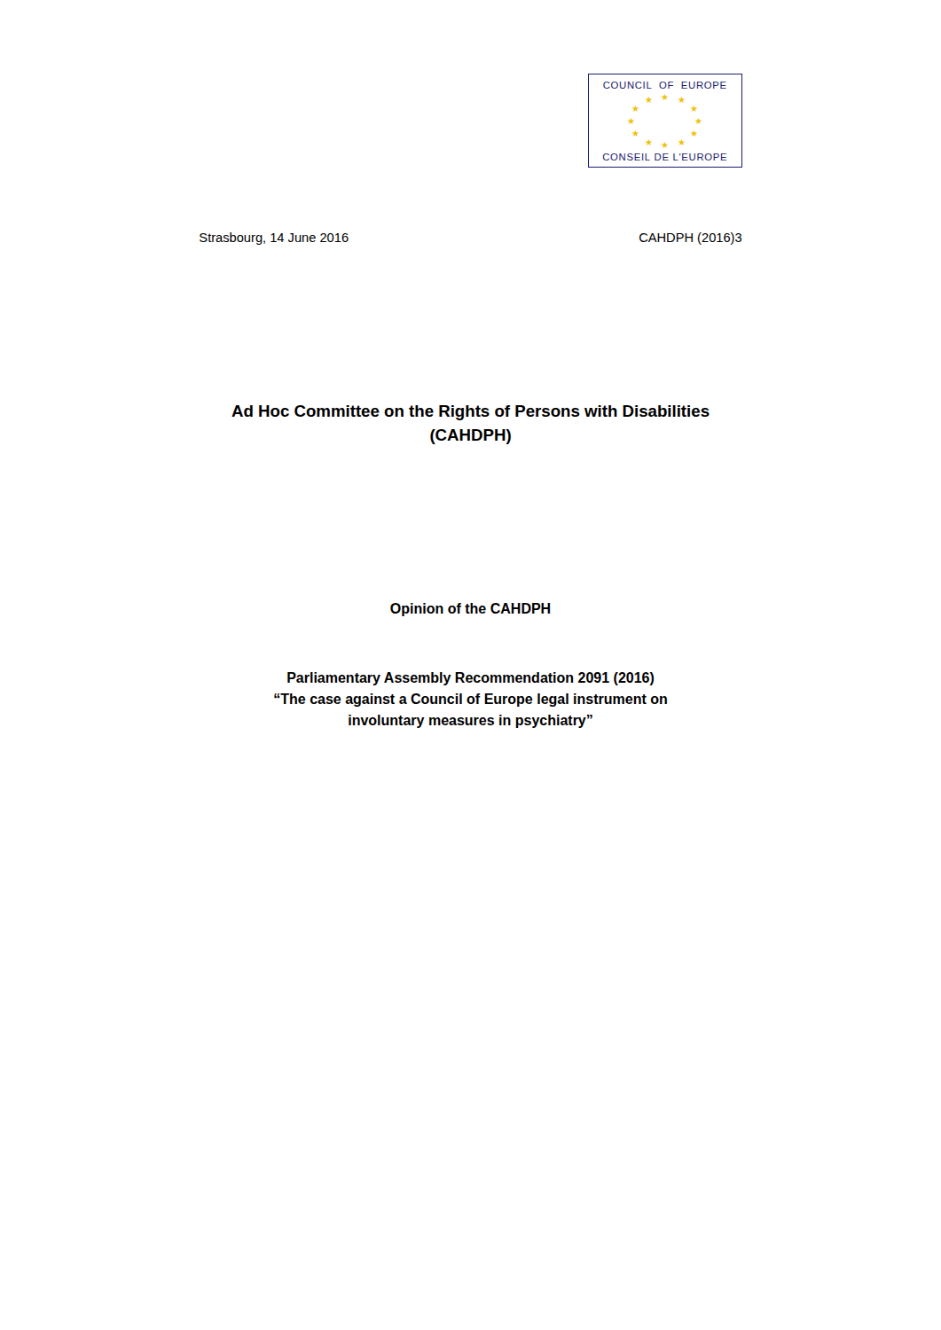COUNCIL OF EUROPE
★ ★ ★ ★ ★ ★ ★ ★ ★ ★ ★ ★
CONSEIL DE L'EUROPE
Strasbourg, 14 June 2016 CAHDPH (2016)3
Ad Hoc Committee on the Rights of Persons with Disabilities
(CAHDPH)
Opinion of the CAHDPH
Parliamentary Assembly Recommendation 2091 (2016)
“The case against a Council of Europe legal instrument on
involuntary measures in psychiatry”